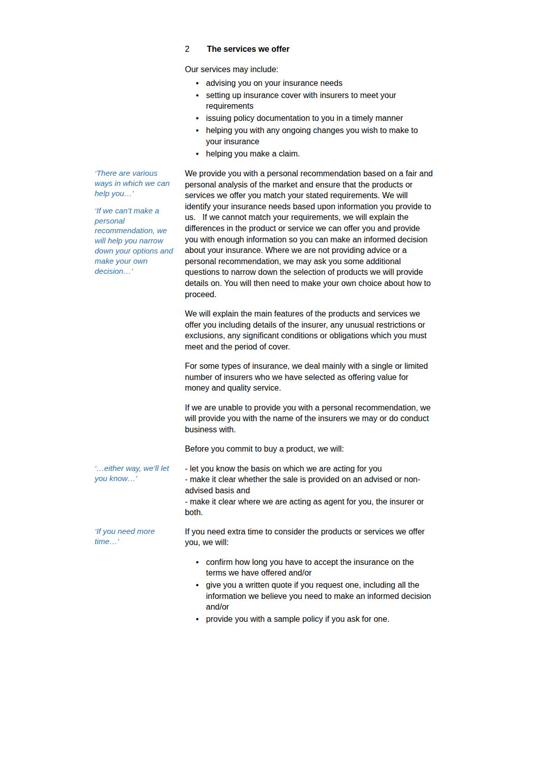2 The services we offer
Our services may include:
advising you on your insurance needs
setting up insurance cover with insurers to meet your requirements
issuing policy documentation to you in a timely manner
helping you with any ongoing changes you wish to make to your insurance
helping you make a claim.
‘There are various ways in which we can help you…’
‘If we can’t make a personal recommendation, we will help you narrow down your options and make your own decision…’
We provide you with a personal recommendation based on a fair and personal analysis of the market and ensure that the products or services we offer you match your stated requirements. We will identify your insurance needs based upon information you provide to us. If we cannot match your requirements, we will explain the differences in the product or service we can offer you and provide you with enough information so you can make an informed decision about your insurance. Where we are not providing advice or a personal recommendation, we may ask you some additional questions to narrow down the selection of products we will provide details on. You will then need to make your own choice about how to proceed.
We will explain the main features of the products and services we offer you including details of the insurer, any unusual restrictions or exclusions, any significant conditions or obligations which you must meet and the period of cover.
For some types of insurance, we deal mainly with a single or limited number of insurers who we have selected as offering value for money and quality service.
If we are unable to provide you with a personal recommendation, we will provide you with the name of the insurers we may or do conduct business with.
Before you commit to buy a product, we will:
‘…either way, we’ll let you know…’
- let you know the basis on which we are acting for you
- make it clear whether the sale is provided on an advised or non-advised basis and
- make it clear where we are acting as agent for you, the insurer or both.
‘If you need more time…’
If you need extra time to consider the products or services we offer you, we will:
confirm how long you have to accept the insurance on the terms we have offered and/or
give you a written quote if you request one, including all the information we believe you need to make an informed decision and/or
provide you with a sample policy if you ask for one.